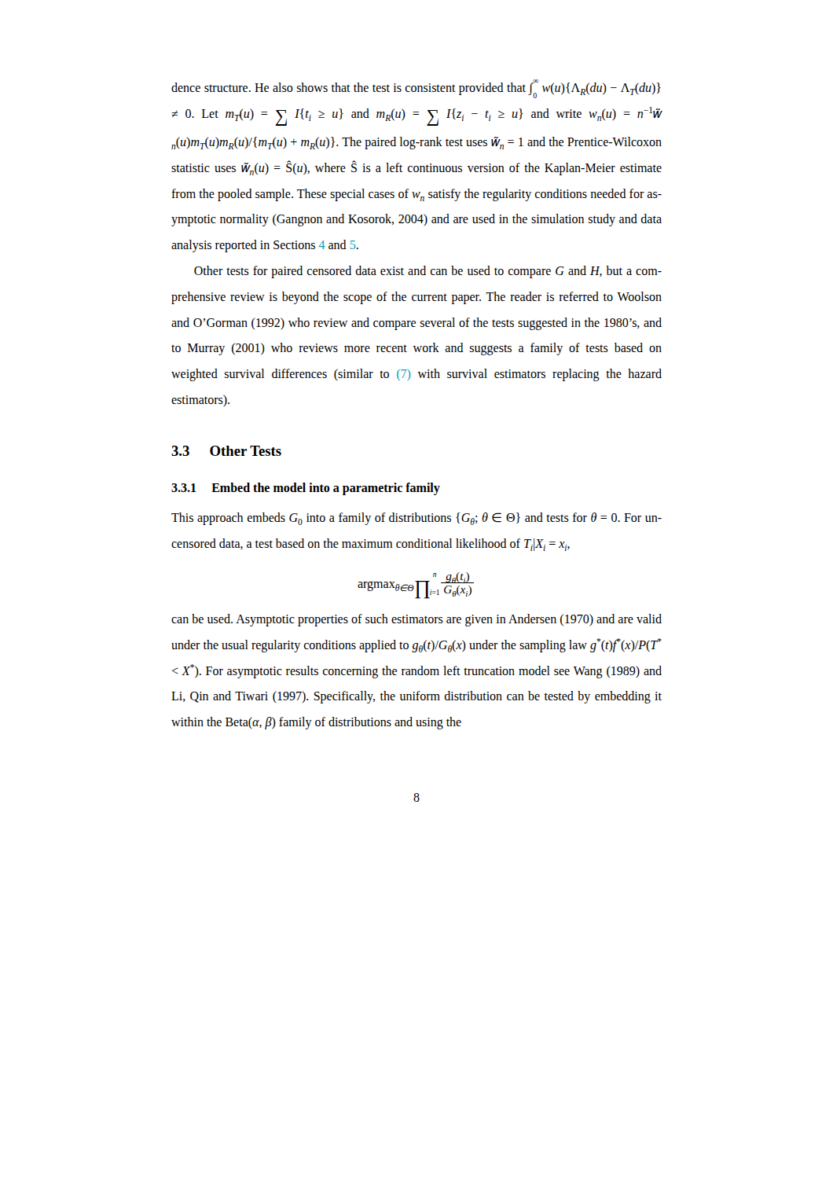dence structure. He also shows that the test is consistent provided that ∫∞0 w(u){ΛR(du) − ΛT(du)} ≠ 0. Let mT(u) = ∑i I{ti ≥ u} and mR(u) = ∑i I{zi − ti ≥ u} and write wn(u) = n−1𝑤̃n(u)mT(u)mR(u)/{mT(u) + mR(u)}. The paired log-rank test uses 𝑤̃n = 1 and the Prentice-Wilcoxon statistic uses 𝑤̃n(u) = Ŝ(u), where Ŝ is a left continuous version of the Kaplan-Meier estimate from the pooled sample. These special cases of wn satisfy the regularity conditions needed for asymptotic normality (Gangnon and Kosorok, 2004) and are used in the simulation study and data analysis reported in Sections 4 and 5.
Other tests for paired censored data exist and can be used to compare G and H, but a comprehensive review is beyond the scope of the current paper. The reader is referred to Woolson and O’Gorman (1992) who review and compare several of the tests suggested in the 1980’s, and to Murray (2001) who reviews more recent work and suggests a family of tests based on weighted survival differences (similar to (7) with survival estimators replacing the hazard estimators).
3.3 Other Tests
3.3.1 Embed the model into a parametric family
This approach embeds G0 into a family of distributions {Gθ; θ ∈ Θ} and tests for θ = 0. For uncensored data, a test based on the maximum conditional likelihood of Ti|Xi = xi,
argmaxθ∈Θ∏ni=1 gθ(ti) Gθ(xi)
can be used. Asymptotic properties of such estimators are given in Andersen (1970) and are valid under the usual regularity conditions applied to gθ(t)/Gθ(x) under the sampling law g*(t)f*(x)/P(T* < X*). For asymptotic results concerning the random left truncation model see Wang (1989) and Li, Qin and Tiwari (1997). Specifically, the uniform distribution can be tested by embedding it within the Beta(α, β) family of distributions and using the
8